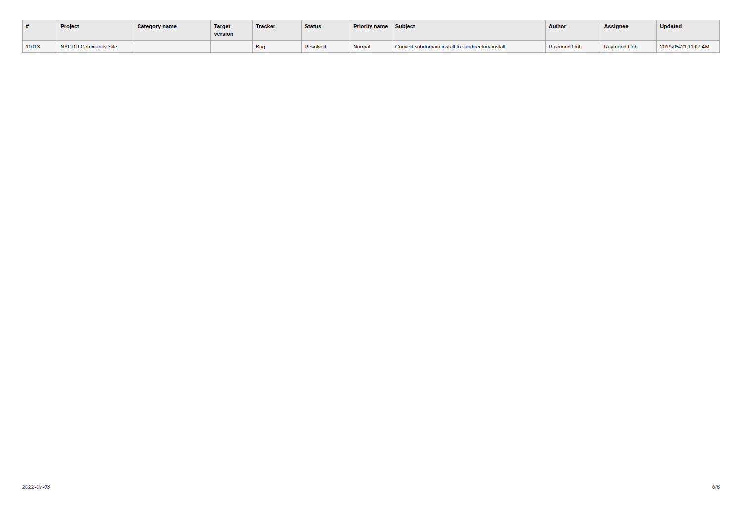| # | Project | Category name | Target version | Tracker | Status | Priority name | Subject | Author | Assignee | Updated |
| --- | --- | --- | --- | --- | --- | --- | --- | --- | --- | --- |
| 11013 | NYCDH Community Site | | | Bug | Resolved | Normal | Convert subdomain install to subdirectory install | Raymond Hoh | Raymond Hoh | 2019-05-21 11:07 AM |
2022-07-03 6/6